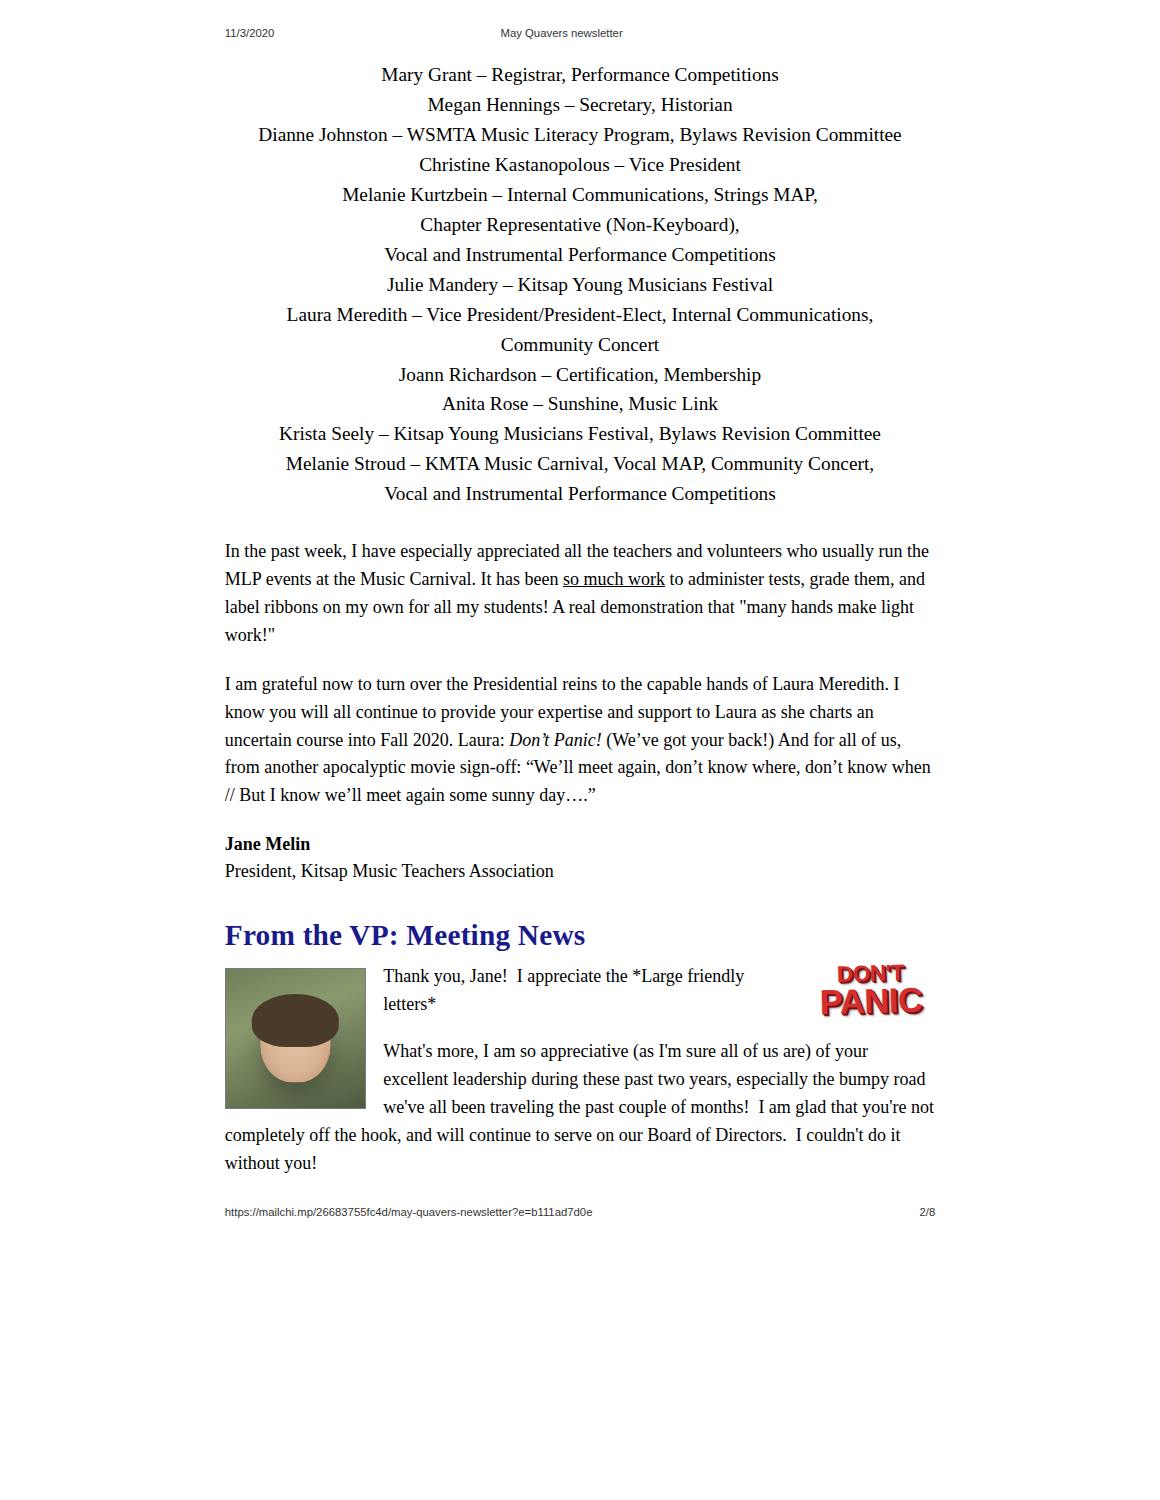11/3/2020 May Quavers newsletter
Mary Grant – Registrar, Performance Competitions
Megan Hennings – Secretary, Historian
Dianne Johnston – WSMTA Music Literacy Program, Bylaws Revision Committee
Christine Kastanopolous – Vice President
Melanie Kurtzbein – Internal Communications, Strings MAP,
Chapter Representative (Non-Keyboard),
Vocal and Instrumental Performance Competitions
Julie Mandery – Kitsap Young Musicians Festival
Laura Meredith – Vice President/President-Elect, Internal Communications,
Community Concert
Joann Richardson – Certification, Membership
Anita Rose – Sunshine, Music Link
Krista Seely – Kitsap Young Musicians Festival, Bylaws Revision Committee
Melanie Stroud – KMTA Music Carnival, Vocal MAP, Community Concert,
Vocal and Instrumental Performance Competitions
In the past week, I have especially appreciated all the teachers and volunteers who usually run the MLP events at the Music Carnival. It has been so much work to administer tests, grade them, and label ribbons on my own for all my students! A real demonstration that "many hands make light work!"
I am grateful now to turn over the Presidential reins to the capable hands of Laura Meredith. I know you will all continue to provide your expertise and support to Laura as she charts an uncertain course into Fall 2020. Laura: Don’t Panic! (We’ve got your back!) And for all of us, from another apocalyptic movie sign-off: “We’ll meet again, don’t know where, don’t know when // But I know we’ll meet again some sunny day….”
Jane Melin
President, Kitsap Music Teachers Association
From the VP: Meeting News
DON'T PANIC
Thank you, Jane! I appreciate the *Large friendly letters*
What's more, I am so appreciative (as I'm sure all of us are) of your excellent leadership during these past two years, especially the bumpy road we've all been traveling the past couple of months! I am glad that you're not completely off the hook, and will continue to serve on our Board of Directors. I couldn't do it without you!
https://mailchi.mp/26683755fc4d/may-quavers-newsletter?e=b111ad7d0e 2/8